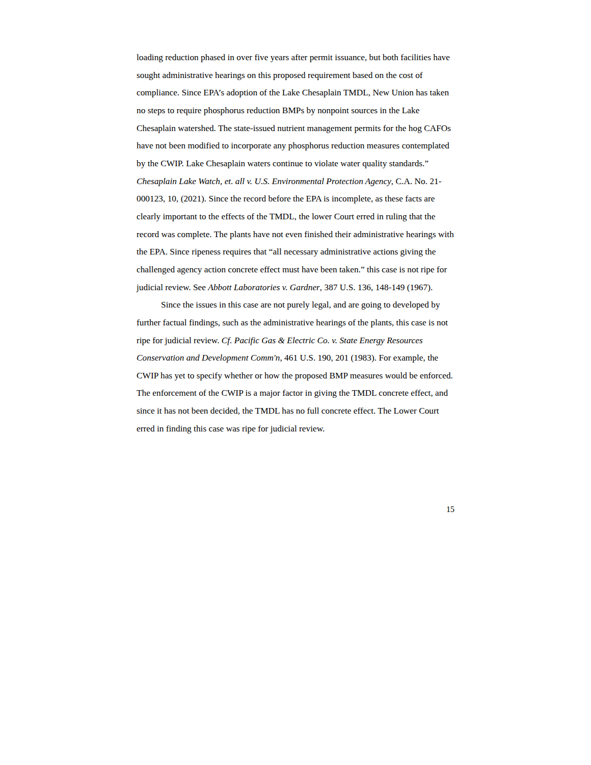loading reduction phased in over five years after permit issuance, but both facilities have sought administrative hearings on this proposed requirement based on the cost of compliance. Since EPA’s adoption of the Lake Chesaplain TMDL, New Union has taken no steps to require phosphorus reduction BMPs by nonpoint sources in the Lake Chesaplain watershed. The state-issued nutrient management permits for the hog CAFOs have not been modified to incorporate any phosphorus reduction measures contemplated by the CWIP. Lake Chesaplain waters continue to violate water quality standards.” Chesaplain Lake Watch, et. all v. U.S. Environmental Protection Agency, C.A. No. 21-000123, 10, (2021). Since the record before the EPA is incomplete, as these facts are clearly important to the effects of the TMDL, the lower Court erred in ruling that the record was complete. The plants have not even finished their administrative hearings with the EPA. Since ripeness requires that “all necessary administrative actions giving the challenged agency action concrete effect must have been taken.” this case is not ripe for judicial review. See Abbott Laboratories v. Gardner, 387 U.S. 136, 148-149 (1967).
Since the issues in this case are not purely legal, and are going to developed by further factual findings, such as the administrative hearings of the plants, this case is not ripe for judicial review. Cf. Pacific Gas & Electric Co. v. State Energy Resources Conservation and Development Comm'n, 461 U.S. 190, 201 (1983). For example, the CWIP has yet to specify whether or how the proposed BMP measures would be enforced. The enforcement of the CWIP is a major factor in giving the TMDL concrete effect, and since it has not been decided, the TMDL has no full concrete effect. The Lower Court erred in finding this case was ripe for judicial review.
15